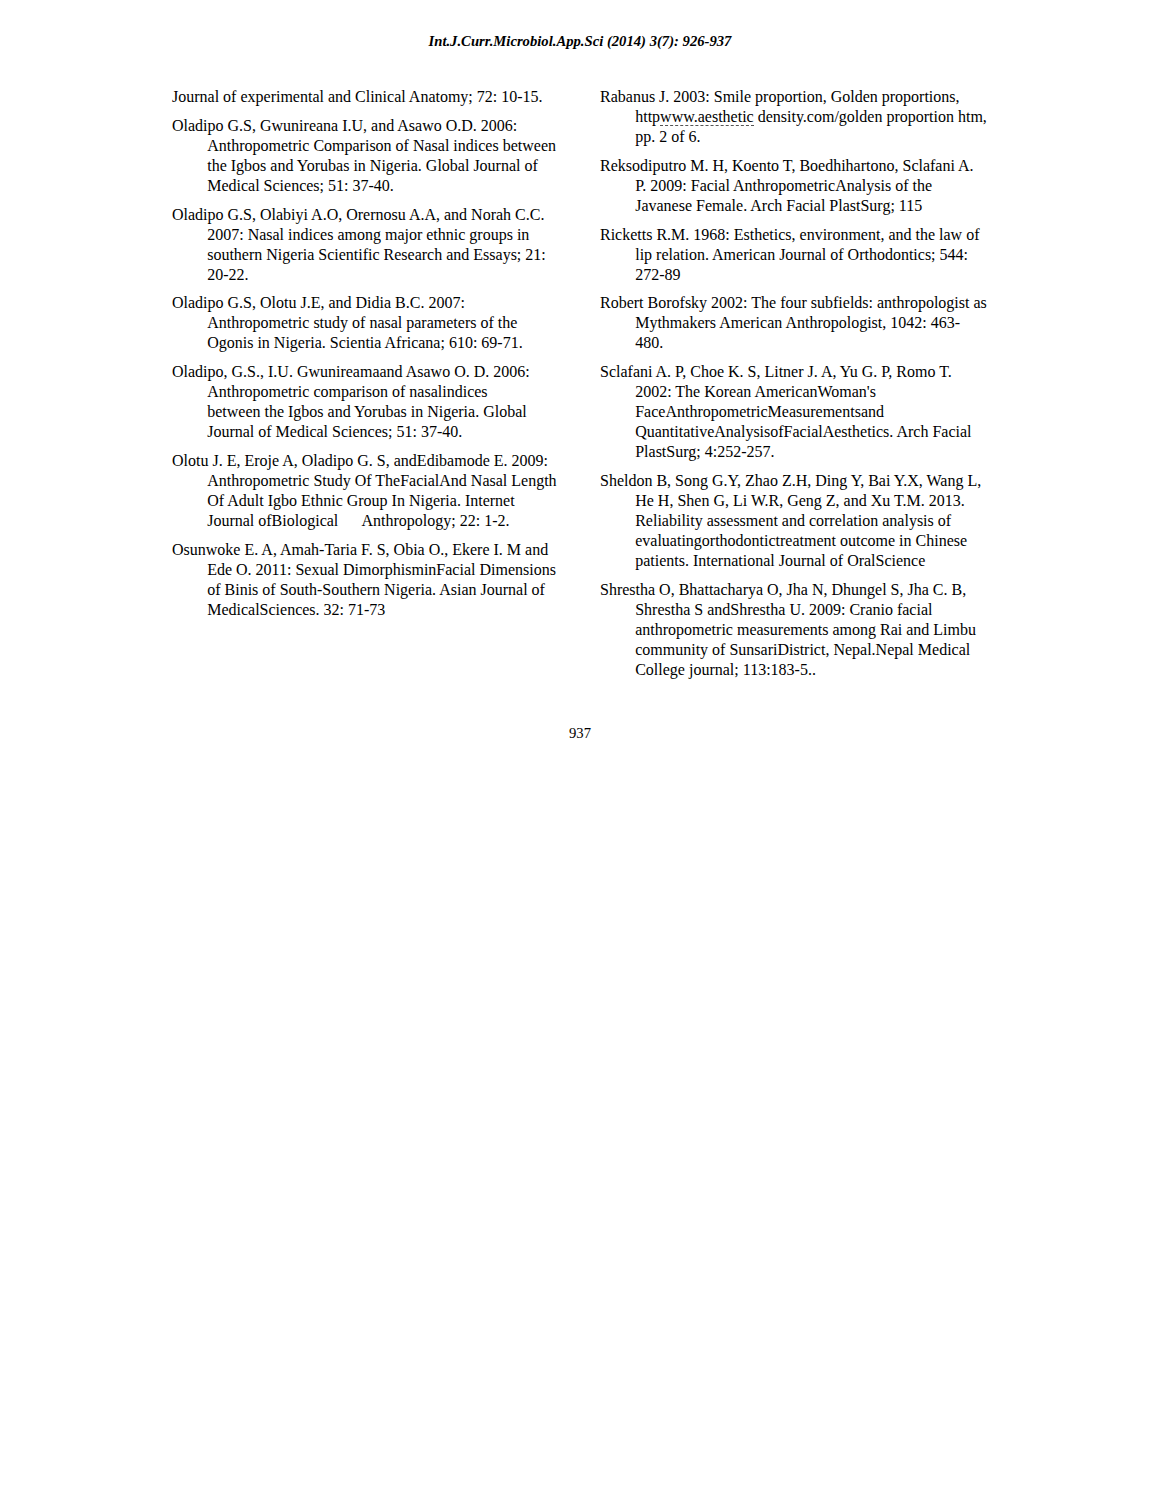Int.J.Curr.Microbiol.App.Sci (2014) 3(7): 926-937
Journal of experimental and Clinical Anatomy; 72: 10-15.
Oladipo G.S, Gwunireana I.U, and Asawo O.D. 2006: Anthropometric Comparison of Nasal indices between the Igbos and Yorubas in Nigeria. Global Journal of Medical Sciences; 51: 37-40.
Oladipo G.S, Olabiyi A.O, Orernosu A.A, and Norah C.C. 2007: Nasal indices among major ethnic groups in southern Nigeria Scientific Research and Essays; 21: 20-22.
Oladipo G.S, Olotu J.E, and Didia B.C. 2007: Anthropometric study of nasal parameters of the Ogonis in Nigeria. Scientia Africana; 610: 69-71.
Oladipo, G.S., I.U. Gwunireamaand Asawo O. D. 2006: Anthropometric comparison of nasalindices between the Igbos and Yorubas in Nigeria. Global Journal of Medical Sciences; 51: 37-40.
Olotu J. E, Eroje A, Oladipo G. S, andEdibamode E. 2009: Anthropometric Study Of TheFacialAnd Nasal Length Of Adult Igbo Ethnic Group In Nigeria. Internet Journal ofBiological Anthropology; 22: 1-2.
Osunwoke E. A, Amah-Taria F. S, Obia O., Ekere I. M and Ede O. 2011: Sexual DimorphisminFacial Dimensions of Binis of South-Southern Nigeria. Asian Journal of MedicalSciences. 32: 71-73
Rabanus J. 2003: Smile proportion, Golden proportions, httpwww.aesthetic density.com/golden proportion htm, pp. 2 of 6.
Reksodiputro M. H, Koento T, Boedhihartono, Sclafani A. P. 2009: Facial AnthropometricAnalysis of the Javanese Female. Arch Facial PlastSurg; 115
Ricketts R.M. 1968: Esthetics, environment, and the law of lip relation. American Journal of Orthodontics; 544: 272-89
Robert Borofsky 2002: The four subfields: anthropologist as Mythmakers American Anthropologist, 1042: 463-480.
Sclafani A. P, Choe K. S, Litner J. A, Yu G. P, Romo T. 2002: The Korean AmericanWoman's FaceAnthropometricMeasurementsand QuantitativeAnalysisofFacialAesthetics. Arch Facial PlastSurg; 4:252-257.
Sheldon B, Song G.Y, Zhao Z.H, Ding Y, Bai Y.X, Wang L, He H, Shen G, Li W.R, Geng Z, and Xu T.M. 2013. Reliability assessment and correlation analysis of evaluatingorthodontictreatment outcome in Chinese patients. International Journal of OralScience
Shrestha O, Bhattacharya O, Jha N, Dhungel S, Jha C. B, Shrestha S andShrestha U. 2009: Cranio facial anthropometric measurements among Rai and Limbu community of SunsariDistrict, Nepal.Nepal Medical College journal; 113:183-5..
937